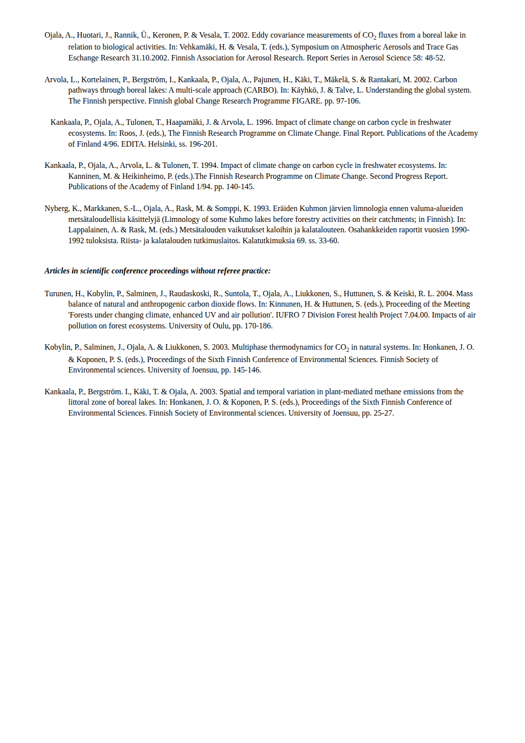Ojala, A., Huotari, J., Rannik, Ü., Keronen, P. & Vesala, T. 2002. Eddy covariance measurements of CO2 fluxes from a boreal lake in relation to biological activities. In: Vehkamäki, H. & Vesala, T. (eds.), Symposium on Atmospheric Aerosols and Trace Gas Eschange Research 31.10.2002. Finnish Association for Aerosol Research. Report Series in Aerosol Science 58: 48-52.
Arvola, L., Kortelainen, P., Bergström, I., Kankaala, P., Ojala, A., Pajunen, H., Käki, T., Mäkelä, S. & Rantakari, M. 2002. Carbon pathways through boreal lakes: A multi-scale approach (CARBO). In: Käyhkö, J. & Talve, L. Understanding the global system. The Finnish perspective. Finnish global Change Research Programme FIGARE. pp. 97-106.
Kankaala, P., Ojala, A., Tulonen, T., Haapamäki, J. & Arvola, L. 1996. Impact of climate change on carbon cycle in freshwater ecosystems. In: Roos, J. (eds.), The Finnish Research Programme on Climate Change. Final Report. Publications of the Academy of Finland 4/96. EDITA. Helsinki, ss. 196-201.
Kankaala, P., Ojala, A., Arvola, L. & Tulonen, T. 1994. Impact of climate change on carbon cycle in freshwater ecosystems. In: Kanninen, M. & Heikinheimo, P. (eds.).The Finnish Research Programme on Climate Change. Second Progress Report. Publications of the Academy of Finland 1/94. pp. 140-145.
Nyberg, K., Markkanen, S.-L., Ojala, A., Rask, M. & Somppi, K. 1993. Eräiden Kuhmon järvien limnologia ennen valuma-alueiden metsätaloudellisia käsittelyjä (Limnology of some Kuhmo lakes before forestry activities on their catchments; in Finnish). In: Lappalainen, A. & Rask, M. (eds.) Metsätalouden vaikutukset kaloihin ja kalatalouteen. Osahankkeiden raportit vuosien 1990-1992 tuloksista. Riista- ja kalatalouden tutkimuslaitos. Kalatutkimuksia 69. ss. 33-60.
Articles in scientific conference proceedings without referee practice:
Turunen, H., Kobylin, P., Salminen, J., Raudaskoski, R., Suntola, T., Ojala, A., Liukkonen, S., Huttunen, S. & Keiski, R. L. 2004. Mass balance of natural and anthropogenic carbon dioxide flows. In: Kinnunen, H. & Huttunen, S. (eds.), Proceeding of the Meeting 'Forests under changing climate, enhanced UV and air pollution'. IUFRO 7 Division Forest health Project 7.04.00. Impacts of air pollution on forest ecosystems. University of Oulu, pp. 170-186.
Kobylin, P., Salminen, J., Ojala, A. & Liukkonen, S. 2003. Multiphase thermodynamics for CO2 in natural systems. In: Honkanen, J. O. & Koponen, P. S. (eds.), Proceedings of the Sixth Finnish Conference of Environmental Sciences. Finnish Society of Environmental sciences. University of Joensuu, pp. 145-146.
Kankaala, P., Bergström. I., Käki, T. & Ojala, A. 2003. Spatial and temporal variation in plant-mediated methane emissions from the littoral zone of boreal lakes. In: Honkanen, J. O. & Koponen, P. S. (eds.), Proceedings of the Sixth Finnish Conference of Environmental Sciences. Finnish Society of Environmental sciences. University of Joensuu, pp. 25-27.